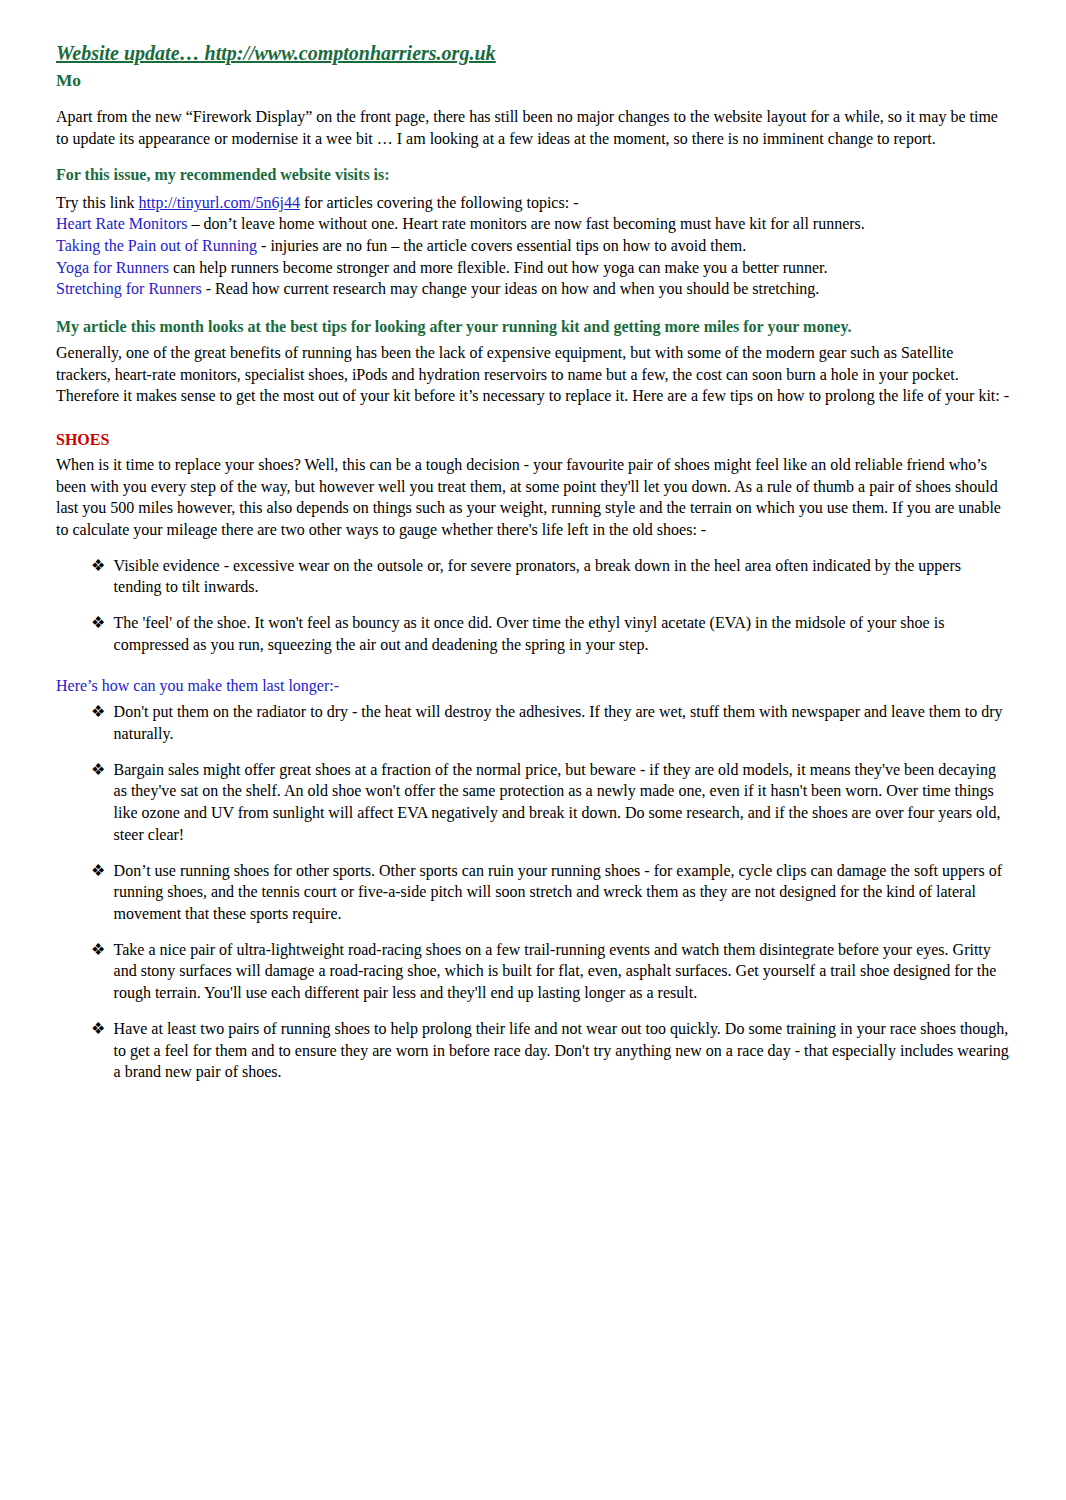Website update… http://www.comptonharriers.org.uk
Mo
Apart from the new “Firework Display” on the front page, there has still been no major changes to the website layout for a while, so it may be time to update its appearance or modernise it a wee bit … I am looking at a few ideas at the moment, so there is no imminent change to report.
For this issue, my recommended website visits is:
Try this link http://tinyurl.com/5n6j44 for articles covering the following topics: -
Heart Rate Monitors – don’t leave home without one. Heart rate monitors are now fast becoming must have kit for all runners.
Taking the Pain out of Running - injuries are no fun – the article covers essential tips on how to avoid them.
Yoga for Runners can help runners become stronger and more flexible. Find out how yoga can make you a better runner.
Stretching for Runners - Read how current research may change your ideas on how and when you should be stretching.
My article this month looks at the best tips for looking after your running kit and getting more miles for your money.
Generally, one of the great benefits of running has been the lack of expensive equipment, but with some of the modern gear such as Satellite trackers, heart-rate monitors, specialist shoes, iPods and hydration reservoirs to name but a few, the cost can soon burn a hole in your pocket. Therefore it makes sense to get the most out of your kit before it’s necessary to replace it. Here are a few tips on how to prolong the life of your kit: -
SHOES
When is it time to replace your shoes? Well, this can be a tough decision - your favourite pair of shoes might feel like an old reliable friend who’s been with you every step of the way, but however well you treat them, at some point they'll let you down. As a rule of thumb a pair of shoes should last you 500 miles however, this also depends on things such as your weight, running style and the terrain on which you use them. If you are unable to calculate your mileage there are two other ways to gauge whether there's life left in the old shoes: -
Visible evidence - excessive wear on the outsole or, for severe pronators, a break down in the heel area often indicated by the uppers tending to tilt inwards.
The 'feel' of the shoe. It won't feel as bouncy as it once did. Over time the ethyl vinyl acetate (EVA) in the midsole of your shoe is compressed as you run, squeezing the air out and deadening the spring in your step.
Here’s how can you make them last longer:-
Don't put them on the radiator to dry - the heat will destroy the adhesives. If they are wet, stuff them with newspaper and leave them to dry naturally.
Bargain sales might offer great shoes at a fraction of the normal price, but beware - if they are old models, it means they've been decaying as they've sat on the shelf. An old shoe won't offer the same protection as a newly made one, even if it hasn't been worn. Over time things like ozone and UV from sunlight will affect EVA negatively and break it down. Do some research, and if the shoes are over four years old, steer clear!
Don’t use running shoes for other sports. Other sports can ruin your running shoes - for example, cycle clips can damage the soft uppers of running shoes, and the tennis court or five-a-side pitch will soon stretch and wreck them as they are not designed for the kind of lateral movement that these sports require.
Take a nice pair of ultra-lightweight road-racing shoes on a few trail-running events and watch them disintegrate before your eyes. Gritty and stony surfaces will damage a road-racing shoe, which is built for flat, even, asphalt surfaces. Get yourself a trail shoe designed for the rough terrain. You'll use each different pair less and they'll end up lasting longer as a result.
Have at least two pairs of running shoes to help prolong their life and not wear out too quickly. Do some training in your race shoes though, to get a feel for them and to ensure they are worn in before race day. Don't try anything new on a race day - that especially includes wearing a brand new pair of shoes.